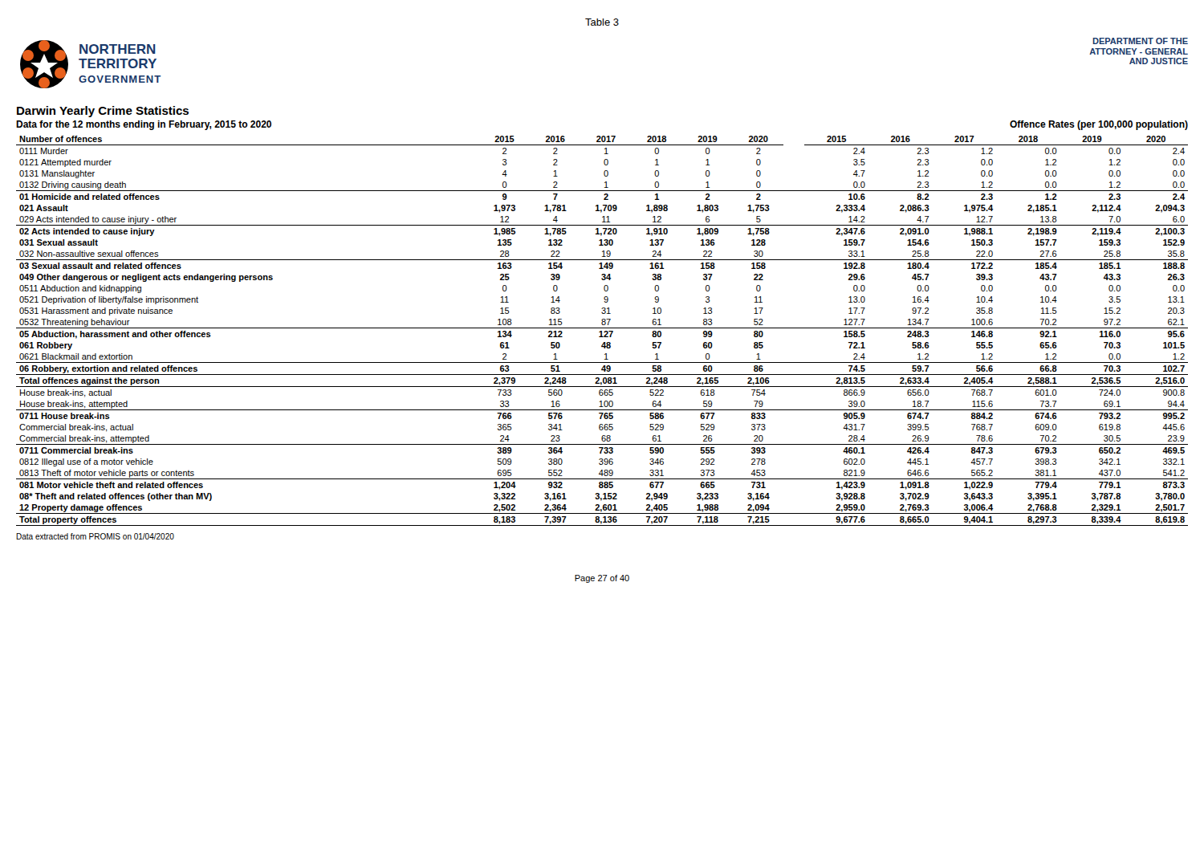Table 3
NORTHERN
TERRITORY
GOVERNMENT
DEPARTMENT OF THE
ATTORNEY - GENERAL
AND JUSTICE
Darwin Yearly Crime Statistics
Data for the 12 months ending in February, 2015 to 2020 Offence Rates (per 100,000 population)
| Number of offences | 2015 | 2016 | 2017 | 2018 | 2019 | 2020 | | 2015 | 2016 | 2017 | 2018 | 2019 | 2020 |
| --- | --- | --- | --- | --- | --- | --- | --- | --- | --- | --- | --- | --- | --- |
| 0111 Murder | 2 | 2 | 1 | 0 | 0 | 2 | | 2.4 | 2.3 | 1.2 | 0.0 | 0.0 | 2.4 |
| 0121 Attempted murder | 3 | 2 | 0 | 1 | 1 | 0 | | 3.5 | 2.3 | 0.0 | 1.2 | 1.2 | 0.0 |
| 0131 Manslaughter | 4 | 1 | 0 | 0 | 0 | 0 | | 4.7 | 1.2 | 0.0 | 0.0 | 0.0 | 0.0 |
| 0132 Driving causing death | 0 | 2 | 1 | 0 | 1 | 0 | | 0.0 | 2.3 | 1.2 | 0.0 | 1.2 | 0.0 |
| 01 Homicide and related offences | 9 | 7 | 2 | 1 | 2 | 2 | | 10.6 | 8.2 | 2.3 | 1.2 | 2.3 | 2.4 |
| 021 Assault | 1,973 | 1,781 | 1,709 | 1,898 | 1,803 | 1,753 | | 2,333.4 | 2,086.3 | 1,975.4 | 2,185.1 | 2,112.4 | 2,094.3 |
| 029 Acts intended to cause injury - other | 12 | 4 | 11 | 12 | 6 | 5 | | 14.2 | 4.7 | 12.7 | 13.8 | 7.0 | 6.0 |
| 02 Acts intended to cause injury | 1,985 | 1,785 | 1,720 | 1,910 | 1,809 | 1,758 | | 2,347.6 | 2,091.0 | 1,988.1 | 2,198.9 | 2,119.4 | 2,100.3 |
| 031 Sexual assault | 135 | 132 | 130 | 137 | 136 | 128 | | 159.7 | 154.6 | 150.3 | 157.7 | 159.3 | 152.9 |
| 032 Non-assaultive sexual offences | 28 | 22 | 19 | 24 | 22 | 30 | | 33.1 | 25.8 | 22.0 | 27.6 | 25.8 | 35.8 |
| 03 Sexual assault and related offences | 163 | 154 | 149 | 161 | 158 | 158 | | 192.8 | 180.4 | 172.2 | 185.4 | 185.1 | 188.8 |
| 049 Other dangerous or negligent acts endangering persons | 25 | 39 | 34 | 38 | 37 | 22 | | 29.6 | 45.7 | 39.3 | 43.7 | 43.3 | 26.3 |
| 0511 Abduction and kidnapping | 0 | 0 | 0 | 0 | 0 | 0 | | 0.0 | 0.0 | 0.0 | 0.0 | 0.0 | 0.0 |
| 0521 Deprivation of liberty/false imprisonment | 11 | 14 | 9 | 9 | 3 | 11 | | 13.0 | 16.4 | 10.4 | 10.4 | 3.5 | 13.1 |
| 0531 Harassment and private nuisance | 15 | 83 | 31 | 10 | 13 | 17 | | 17.7 | 97.2 | 35.8 | 11.5 | 15.2 | 20.3 |
| 0532 Threatening behaviour | 108 | 115 | 87 | 61 | 83 | 52 | | 127.7 | 134.7 | 100.6 | 70.2 | 97.2 | 62.1 |
| 05 Abduction, harassment and other offences | 134 | 212 | 127 | 80 | 99 | 80 | | 158.5 | 248.3 | 146.8 | 92.1 | 116.0 | 95.6 |
| 061 Robbery | 61 | 50 | 48 | 57 | 60 | 85 | | 72.1 | 58.6 | 55.5 | 65.6 | 70.3 | 101.5 |
| 0621 Blackmail and extortion | 2 | 1 | 1 | 1 | 0 | 1 | | 2.4 | 1.2 | 1.2 | 1.2 | 0.0 | 1.2 |
| 06 Robbery, extortion and related offences | 63 | 51 | 49 | 58 | 60 | 86 | | 74.5 | 59.7 | 56.6 | 66.8 | 70.3 | 102.7 |
| Total offences against the person | 2,379 | 2,248 | 2,081 | 2,248 | 2,165 | 2,106 | | 2,813.5 | 2,633.4 | 2,405.4 | 2,588.1 | 2,536.5 | 2,516.0 |
| House break-ins, actual | 733 | 560 | 665 | 522 | 618 | 754 | | 866.9 | 656.0 | 768.7 | 601.0 | 724.0 | 900.8 |
| House break-ins, attempted | 33 | 16 | 100 | 64 | 59 | 79 | | 39.0 | 18.7 | 115.6 | 73.7 | 69.1 | 94.4 |
| 0711 House break-ins | 766 | 576 | 765 | 586 | 677 | 833 | | 905.9 | 674.7 | 884.2 | 674.6 | 793.2 | 995.2 |
| Commercial break-ins, actual | 365 | 341 | 665 | 529 | 529 | 373 | | 431.7 | 399.5 | 768.7 | 609.0 | 619.8 | 445.6 |
| Commercial break-ins, attempted | 24 | 23 | 68 | 61 | 26 | 20 | | 28.4 | 26.9 | 78.6 | 70.2 | 30.5 | 23.9 |
| 0711 Commercial break-ins | 389 | 364 | 733 | 590 | 555 | 393 | | 460.1 | 426.4 | 847.3 | 679.3 | 650.2 | 469.5 |
| 0812 Illegal use of a motor vehicle | 509 | 380 | 396 | 346 | 292 | 278 | | 602.0 | 445.1 | 457.7 | 398.3 | 342.1 | 332.1 |
| 0813 Theft of motor vehicle parts or contents | 695 | 552 | 489 | 331 | 373 | 453 | | 821.9 | 646.6 | 565.2 | 381.1 | 437.0 | 541.2 |
| 081 Motor vehicle theft and related offences | 1,204 | 932 | 885 | 677 | 665 | 731 | | 1,423.9 | 1,091.8 | 1,022.9 | 779.4 | 779.1 | 873.3 |
| 08* Theft and related offences (other than MV) | 3,322 | 3,161 | 3,152 | 2,949 | 3,233 | 3,164 | | 3,928.8 | 3,702.9 | 3,643.3 | 3,395.1 | 3,787.8 | 3,780.0 |
| 12 Property damage offences | 2,502 | 2,364 | 2,601 | 2,405 | 1,988 | 2,094 | | 2,959.0 | 2,769.3 | 3,006.4 | 2,768.8 | 2,329.1 | 2,501.7 |
| Total property offences | 8,183 | 7,397 | 8,136 | 7,207 | 7,118 | 7,215 | | 9,677.6 | 8,665.0 | 9,404.1 | 8,297.3 | 8,339.4 | 8,619.8 |
Data extracted from PROMIS on 01/04/2020
Page 27 of 40